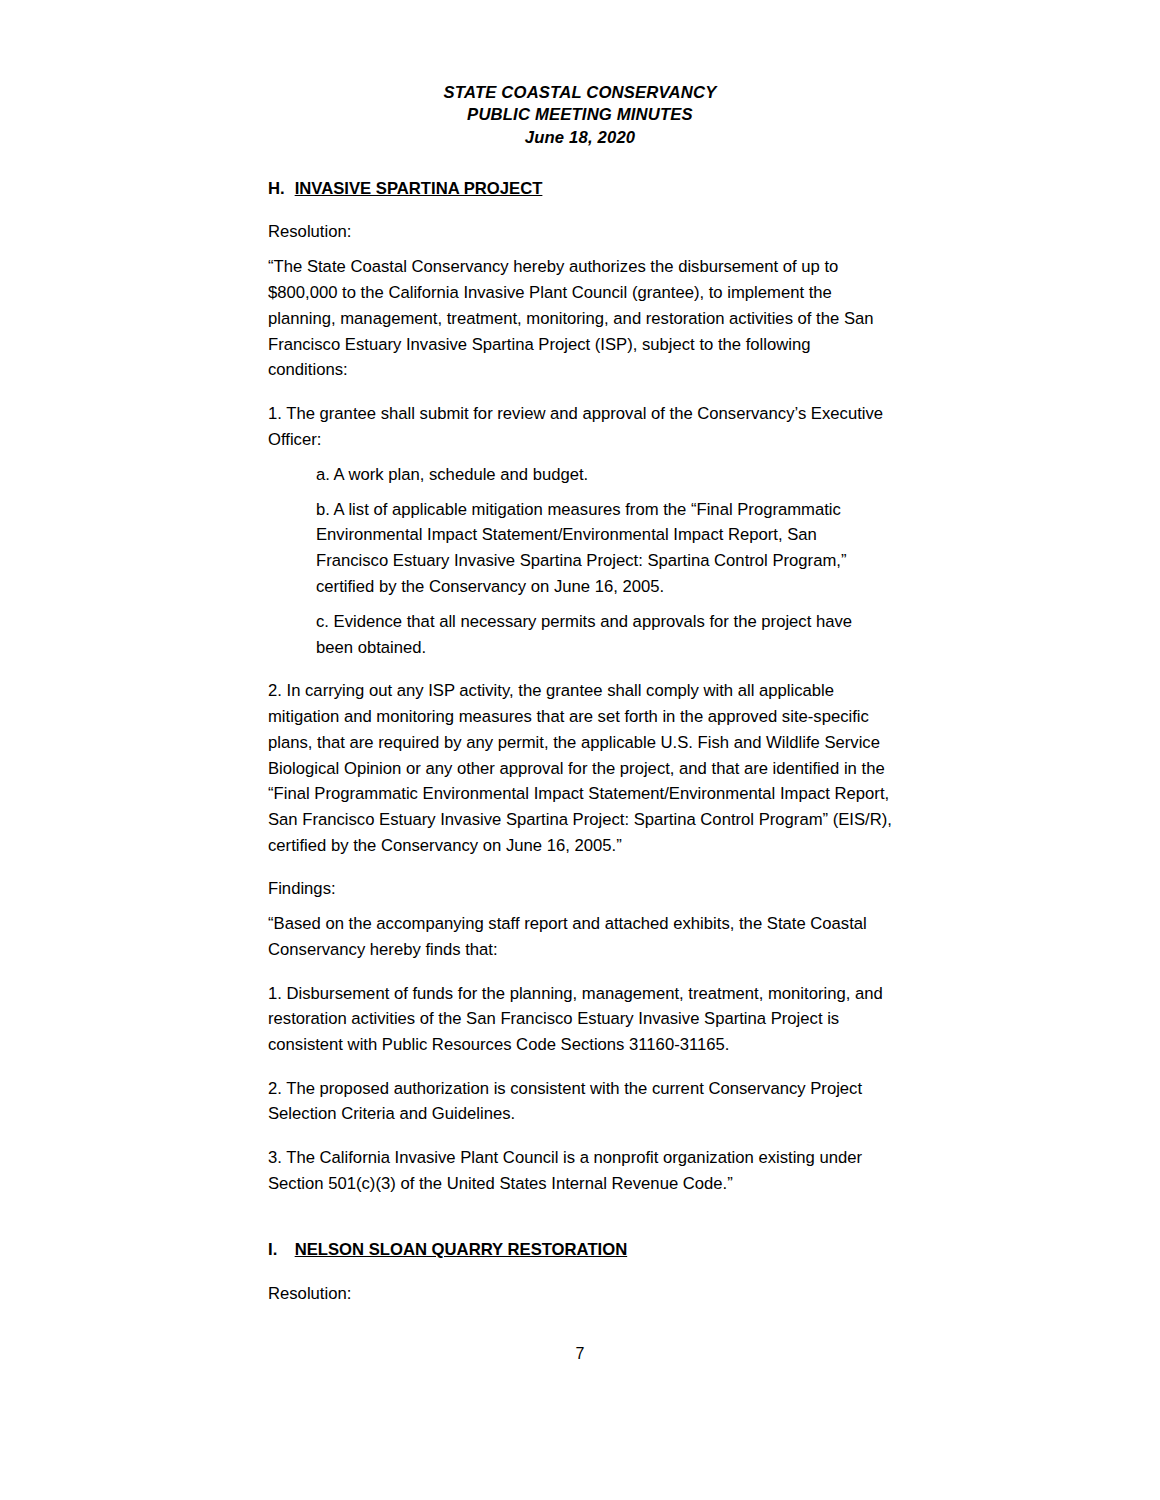STATE COASTAL CONSERVANCY
PUBLIC MEETING MINUTES
June 18, 2020
H. INVASIVE SPARTINA PROJECT
Resolution:
“The State Coastal Conservancy hereby authorizes the disbursement of up to $800,000 to the California Invasive Plant Council (grantee), to implement the planning, management, treatment, monitoring, and restoration activities of the San Francisco Estuary Invasive Spartina Project (ISP), subject to the following conditions:
1. The grantee shall submit for review and approval of the Conservancy’s Executive Officer:
a. A work plan, schedule and budget.
b. A list of applicable mitigation measures from the “Final Programmatic Environmental Impact Statement/Environmental Impact Report, San Francisco Estuary Invasive Spartina Project: Spartina Control Program,” certified by the Conservancy on June 16, 2005.
c. Evidence that all necessary permits and approvals for the project have been obtained.
2. In carrying out any ISP activity, the grantee shall comply with all applicable mitigation and monitoring measures that are set forth in the approved site-specific plans, that are required by any permit, the applicable U.S. Fish and Wildlife Service Biological Opinion or any other approval for the project, and that are identified in the “Final Programmatic Environmental Impact Statement/Environmental Impact Report, San Francisco Estuary Invasive Spartina Project: Spartina Control Program” (EIS/R), certified by the Conservancy on June 16, 2005.”
Findings:
“Based on the accompanying staff report and attached exhibits, the State Coastal Conservancy hereby finds that:
1. Disbursement of funds for the planning, management, treatment, monitoring, and restoration activities of the San Francisco Estuary Invasive Spartina Project is consistent with Public Resources Code Sections 31160-31165.
2. The proposed authorization is consistent with the current Conservancy Project Selection Criteria and Guidelines.
3. The California Invasive Plant Council is a nonprofit organization existing under Section 501(c)(3) of the United States Internal Revenue Code.”
I. NELSON SLOAN QUARRY RESTORATION
Resolution:
7